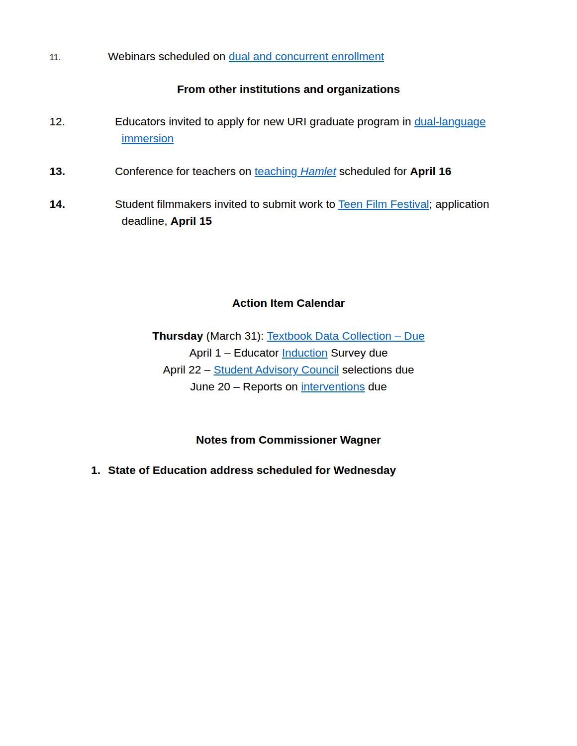11. Webinars scheduled on dual and concurrent enrollment
From other institutions and organizations
12. Educators invited to apply for new URI graduate program in dual-language immersion
13. Conference for teachers on teaching Hamlet scheduled for April 16
14. Student filmmakers invited to submit work to Teen Film Festival; application deadline, April 15
Action Item Calendar
Thursday (March 31): Textbook Data Collection – Due
April 1 – Educator Induction Survey due
April 22 – Student Advisory Council selections due
June 20 – Reports on interventions due
Notes from Commissioner Wagner
State of Education address scheduled for Wednesday